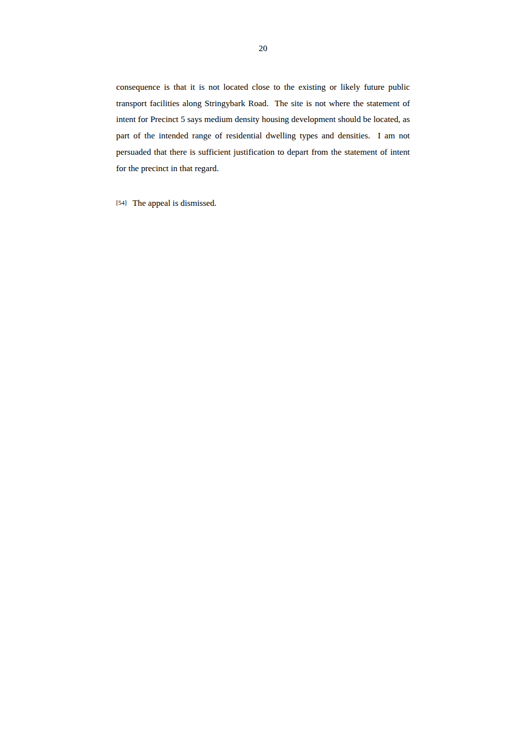20
consequence is that it is not located close to the existing or likely future public transport facilities along Stringybark Road. The site is not where the statement of intent for Precinct 5 says medium density housing development should be located, as part of the intended range of residential dwelling types and densities. I am not persuaded that there is sufficient justification to depart from the statement of intent for the precinct in that regard.
[54]
The appeal is dismissed.